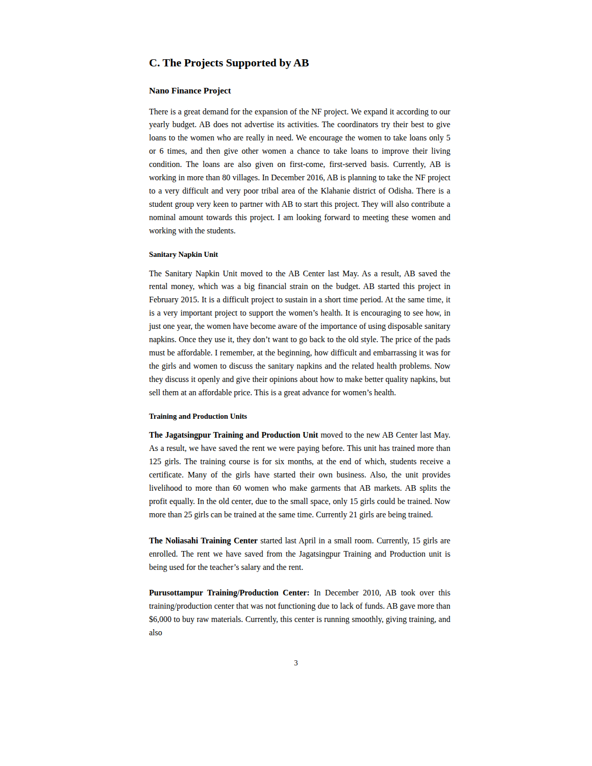C. The Projects Supported by AB
Nano Finance Project
There is a great demand for the expansion of the NF project. We expand it according to our yearly budget. AB does not advertise its activities. The coordinators try their best to give loans to the women who are really in need. We encourage the women to take loans only 5 or 6 times, and then give other women a chance to take loans to improve their living condition. The loans are also given on first-come, first-served basis. Currently, AB is working in more than 80 villages. In December 2016, AB is planning to take the NF project to a very difficult and very poor tribal area of the Klahanie district of Odisha. There is a student group very keen to partner with AB to start this project. They will also contribute a nominal amount towards this project. I am looking forward to meeting these women and working with the students.
Sanitary Napkin Unit
The Sanitary Napkin Unit moved to the AB Center last May. As a result, AB saved the rental money, which was a big financial strain on the budget. AB started this project in February 2015. It is a difficult project to sustain in a short time period. At the same time, it is a very important project to support the women’s health. It is encouraging to see how, in just one year, the women have become aware of the importance of using disposable sanitary napkins. Once they use it, they don’t want to go back to the old style. The price of the pads must be affordable. I remember, at the beginning, how difficult and embarrassing it was for the girls and women to discuss the sanitary napkins and the related health problems. Now they discuss it openly and give their opinions about how to make better quality napkins, but sell them at an affordable price. This is a great advance for women’s health.
Training and Production Units
The Jagatsingpur Training and Production Unit moved to the new AB Center last May. As a result, we have saved the rent we were paying before. This unit has trained more than 125 girls. The training course is for six months, at the end of which, students receive a certificate. Many of the girls have started their own business. Also, the unit provides livelihood to more than 60 women who make garments that AB markets. AB splits the profit equally. In the old center, due to the small space, only 15 girls could be trained. Now more than 25 girls can be trained at the same time. Currently 21 girls are being trained.
The Noliasahi Training Center started last April in a small room. Currently, 15 girls are enrolled. The rent we have saved from the Jagatsingpur Training and Production unit is being used for the teacher’s salary and the rent.
Purusottampur Training/Production Center: In December 2010, AB took over this training/production center that was not functioning due to lack of funds. AB gave more than $6,000 to buy raw materials. Currently, this center is running smoothly, giving training, and also
3